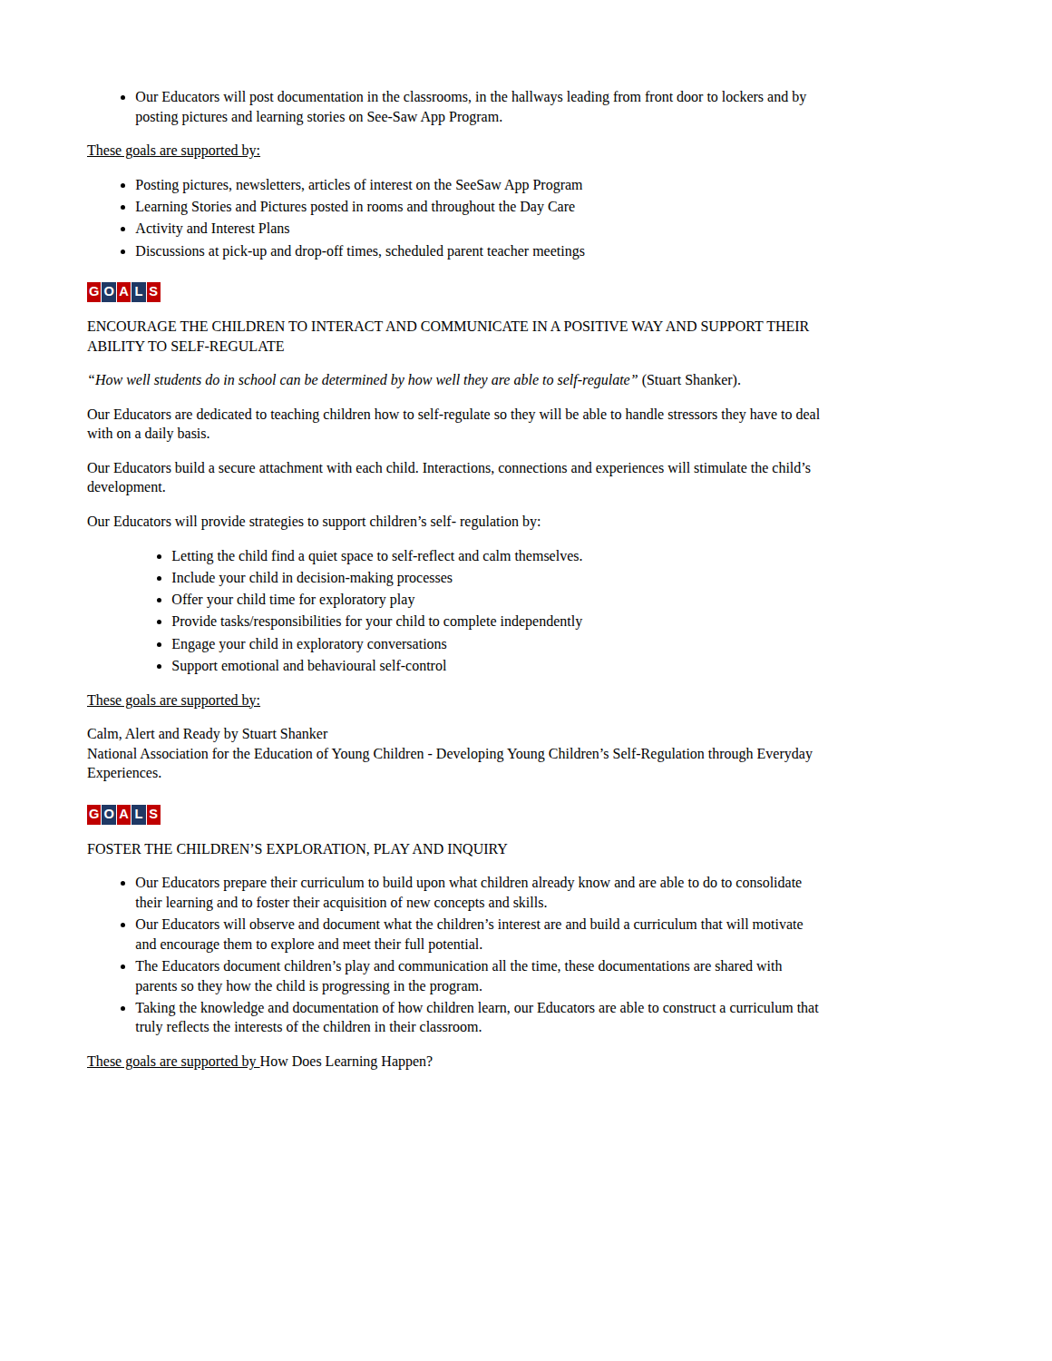Our Educators will post documentation in the classrooms, in the hallways leading from front door to lockers and by posting pictures and learning stories on See-Saw App Program.
These goals are supported by:
Posting pictures, newsletters, articles of interest on the SeeSaw App Program
Learning Stories and Pictures posted in rooms and throughout the Day Care
Activity and Interest Plans
Discussions at pick-up and drop-off times, scheduled parent teacher meetings
GOALS
ENCOURAGE THE CHILDREN TO INTERACT AND COMMUNICATE IN A POSITIVE WAY AND SUPPORT THEIR ABILITY TO SELF-REGULATE
“How well students do in school can be determined by how well they are able to self-regulate” (Stuart Shanker).
Our Educators are dedicated to teaching children how to self-regulate so they will be able to handle stressors they have to deal with on a daily basis.
Our Educators build a secure attachment with each child. Interactions, connections and experiences will stimulate the child’s development.
Our Educators will provide strategies to support children’s self- regulation by:
Letting the child find a quiet space to self-reflect and calm themselves.
Include your child in decision-making processes
Offer your child time for exploratory play
Provide tasks/responsibilities for your child to complete independently
Engage your child in exploratory conversations
Support emotional and behavioural self-control
These goals are supported by:
Calm, Alert and Ready by Stuart Shanker
National Association for the Education of Young Children - Developing Young Children’s Self-Regulation through Everyday Experiences.
GOALS
FOSTER THE CHILDREN’S EXPLORATION, PLAY AND INQUIRY
Our Educators prepare their curriculum to build upon what children already know and are able to do to consolidate their learning and to foster their acquisition of new concepts and skills.
Our Educators will observe and document what the children’s interest are and build a curriculum that will motivate and encourage them to explore and meet their full potential.
The Educators document children’s play and communication all the time, these documentations are shared with parents so they how the child is progressing in the program.
Taking the knowledge and documentation of how children learn, our Educators are able to construct a curriculum that truly reflects the interests of the children in their classroom.
These goals are supported by How Does Learning Happen?